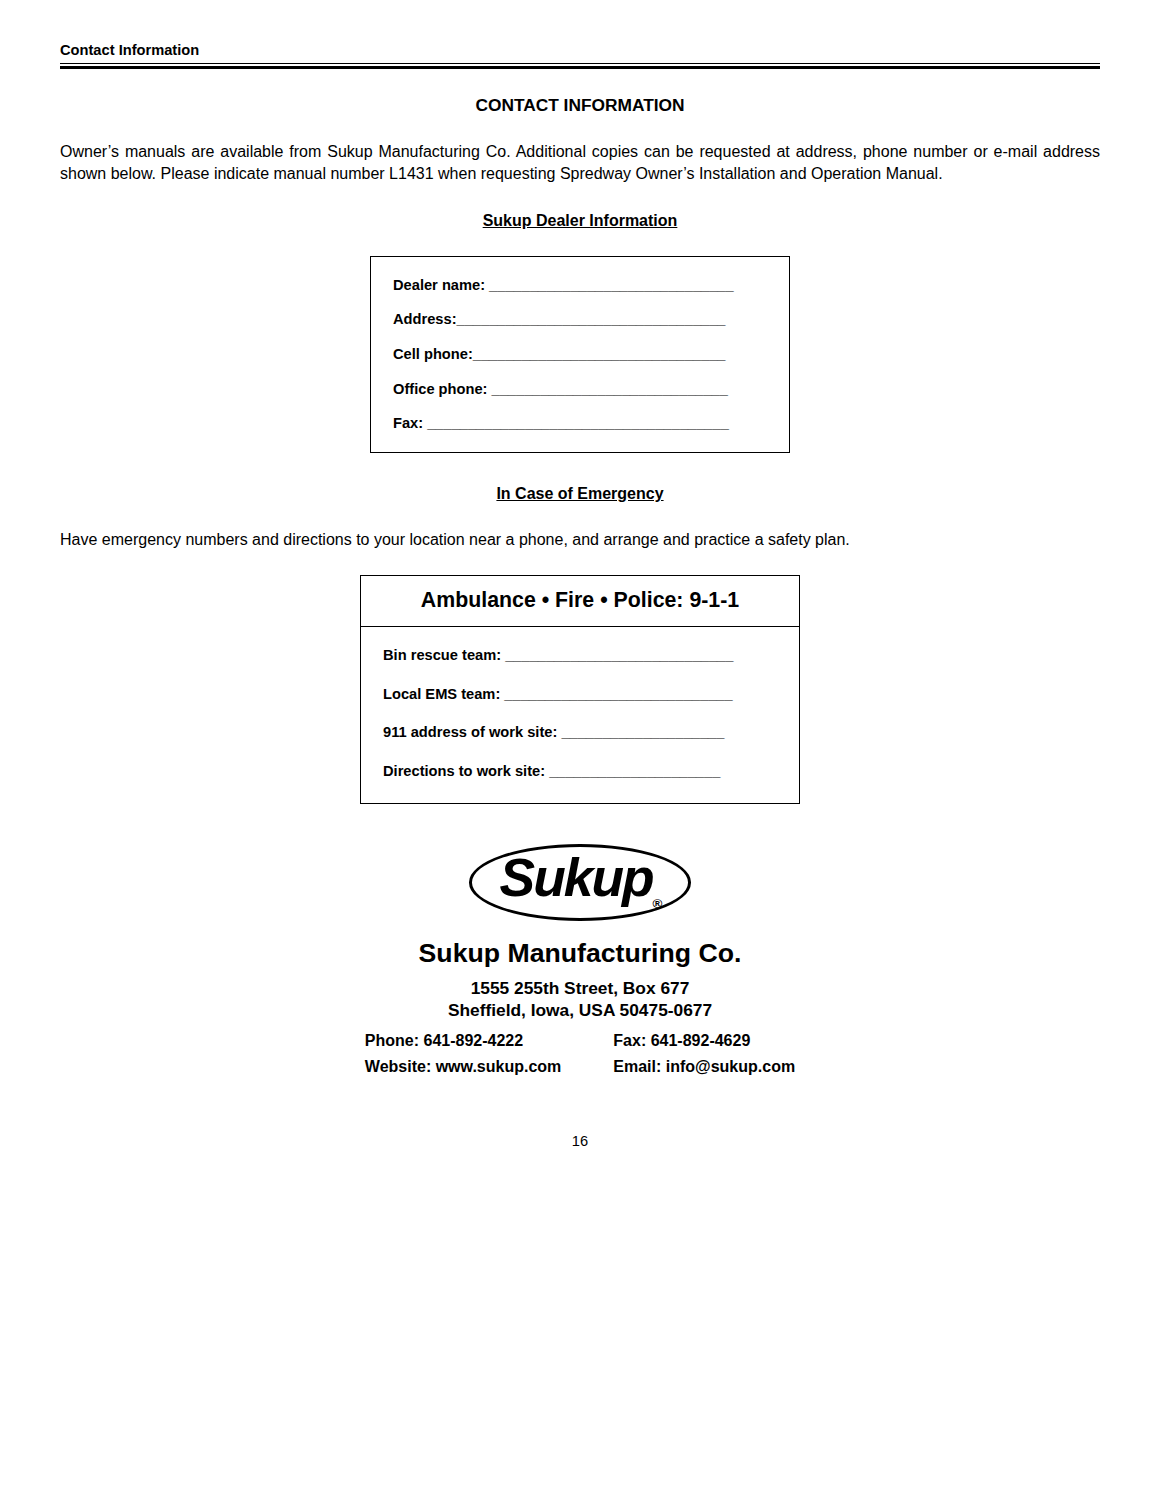Contact Information
CONTACT INFORMATION
Owner’s manuals are available from Sukup Manufacturing Co. Additional copies can be requested at address, phone number or e-mail address shown below. Please indicate manual number L1431 when requesting Spredway Owner’s Installation and Operation Manual.
Sukup Dealer Information
Dealer name: ______________________________
Address:_________________________________
Cell phone:_______________________________
Office phone: _____________________________
Fax: _____________________________________
In Case of Emergency
Have emergency numbers and directions to your location near a phone, and arrange and practice a safety plan.
Ambulance • Fire • Police: 9-1-1
Bin rescue team: ____________________________
Local EMS team: ____________________________
911 address of work site: ____________________
Directions to work site: _____________________
Sukup®
Sukup Manufacturing Co.
1555 255th Street, Box 677
Sheffield, Iowa, USA 50475-0677
| Phone: 641-892-4222 | Fax: 641-892-4629 |
| Website: www.sukup.com | Email: info@sukup.com |
16